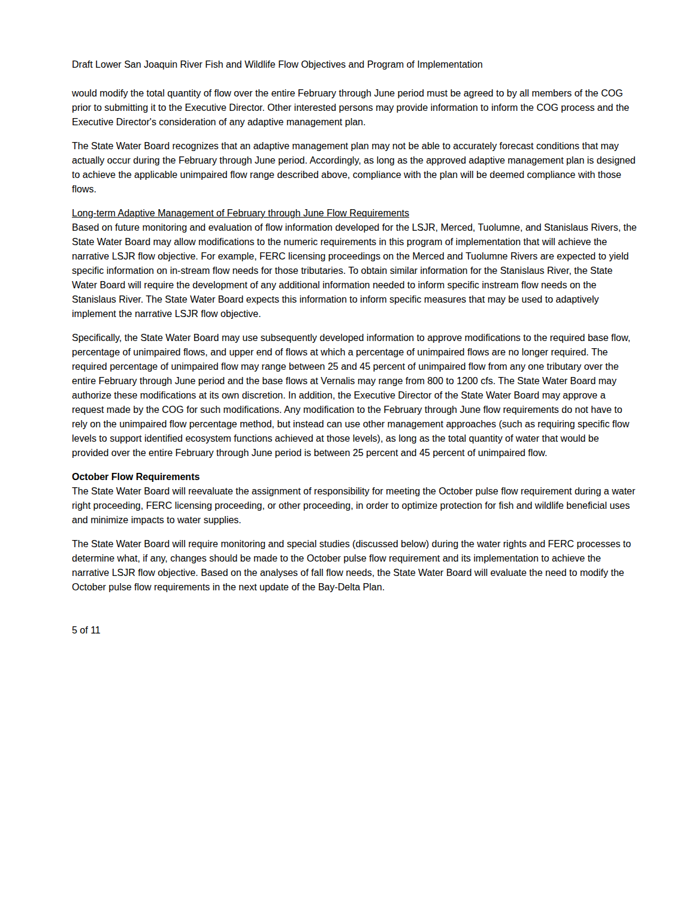Draft Lower San Joaquin River Fish and Wildlife Flow Objectives and Program of Implementation
would modify the total quantity of flow over the entire February through June period must be agreed to by all members of the COG prior to submitting it to the Executive Director. Other interested persons may provide information to inform the COG process and the Executive Director's consideration of any adaptive management plan.
The State Water Board recognizes that an adaptive management plan may not be able to accurately forecast conditions that may actually occur during the February through June period. Accordingly, as long as the approved adaptive management plan is designed to achieve the applicable unimpaired flow range described above, compliance with the plan will be deemed compliance with those flows.
Long-term Adaptive Management of February through June Flow Requirements
Based on future monitoring and evaluation of flow information developed for the LSJR, Merced, Tuolumne, and Stanislaus Rivers, the State Water Board may allow modifications to the numeric requirements in this program of implementation that will achieve the narrative LSJR flow objective. For example, FERC licensing proceedings on the Merced and Tuolumne Rivers are expected to yield specific information on in-stream flow needs for those tributaries. To obtain similar information for the Stanislaus River, the State Water Board will require the development of any additional information needed to inform specific instream flow needs on the Stanislaus River. The State Water Board expects this information to inform specific measures that may be used to adaptively implement the narrative LSJR flow objective.
Specifically, the State Water Board may use subsequently developed information to approve modifications to the required base flow, percentage of unimpaired flows, and upper end of flows at which a percentage of unimpaired flows are no longer required. The required percentage of unimpaired flow may range between 25 and 45 percent of unimpaired flow from any one tributary over the entire February through June period and the base flows at Vernalis may range from 800 to 1200 cfs. The State Water Board may authorize these modifications at its own discretion. In addition, the Executive Director of the State Water Board may approve a request made by the COG for such modifications. Any modification to the February through June flow requirements do not have to rely on the unimpaired flow percentage method, but instead can use other management approaches (such as requiring specific flow levels to support identified ecosystem functions achieved at those levels), as long as the total quantity of water that would be provided over the entire February through June period is between 25 percent and 45 percent of unimpaired flow.
October Flow Requirements
The State Water Board will reevaluate the assignment of responsibility for meeting the October pulse flow requirement during a water right proceeding, FERC licensing proceeding, or other proceeding, in order to optimize protection for fish and wildlife beneficial uses and minimize impacts to water supplies.
The State Water Board will require monitoring and special studies (discussed below) during the water rights and FERC processes to determine what, if any, changes should be made to the October pulse flow requirement and its implementation to achieve the narrative LSJR flow objective. Based on the analyses of fall flow needs, the State Water Board will evaluate the need to modify the October pulse flow requirements in the next update of the Bay-Delta Plan.
5 of 11